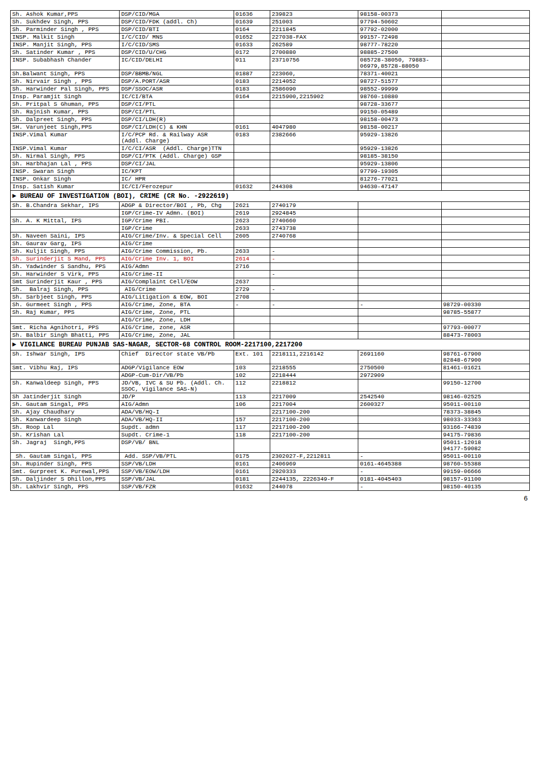| Sh. Ashok Kumar,PPS | DSP/CID/MGA | 01636 | 239823 | 98158-00373 | |
| Sh. Sukhdev Singh, PPS | DSP/CID/FDK (addl. Ch) | 01639 | 251003 | 97794-50602 | |
| Sh. Parminder Singh , PPS | DSP/CID/BTI | 0164 | 2211845 | 97792-02000 | |
| INSP. Malkit Singh | I/C/CID/ MNS | 01652 | 227038-FAX | 99157-72498 | |
| INSP. Manjit Singh, PPS | I/C/CID/SMS | 01633 | 262589 | 98777-78220 | |
| Sh. Satinder Kumar , PPS | DSP/CID/U/CHG | 0172 | 2700880 | 98885-27500 | |
| INSP. Subabhash Chander | IC/CID/DELHI | 011 | 23710756 | 085728-38050, 79883-06979,85728-88050 | |
| Sh.Balwant Singh, PPS | DSP/BBMB/NGL | 01887 | 223060, | 78371-40021 | |
| Sh. Nirvair Singh , PPS | DSP/A.PORT/ASR | 0183 | 2214052 | 98727-51577 | |
| Sh. Harwinder Pal Singh, PPS | DSP/SSOC/ASR | 0183 | 2586090 | 98552-99999 | |
| Insp. Paramjit Singh | IC/CI/BTA | 0164 | 2215900,2215902 | 98760-10880 | |
| Sh. Pritpal S Ghuman, PPS | DSP/CI/PTL | | | 98728-33677 | |
| Sh. Rajnish Kumar, PPS | DSP/CI/PTL | | | 99150-05489 | |
| Sh. Dalpreet Singh, PPS | DSP/CI/LDH(R) | | | 98158-00473 | |
| SH. Varunjeet Singh,PPS | DSP/CI/LDH(C) & KHN | 0161 | 4047980 | 98158-00217 | |
| INSP.Vimal Kumar | I/C/PCP Rd. & Railway ASR (Addl. Charge) | 0183 | 2382666 | 95929-13826 | |
| INSP.Vimal Kumar | I/C/CI/ASR (Addl. Charge)TTN | | | 95929-13826 | |
| Sh. Nirmal Singh, PPS | DSP/CI/PTK (Addl. Charge) GSP | | | 98185-38150 | |
| Sh. Harbhajan Lal , PPS | DSP/CI/JAL | | | 95929-13806 | |
| INSP. Swaran Singh | IC/KPT | | | 97799-19305 | |
| INSP. Onkar Singh | IC/ HPR | | | 81276-77021 | |
| Insp. Satish Kumar | IC/CI/Ferozepur | 01632 | 244308 | 94630-47147 | |
| ► BUREAU OF INVESTIGATION (BOI), CRIME (CR No. -2922619) |
| Sh. B.Chandra Sekhar, IPS | ADGP & Director/BOI , Pb, Chg | 2621 | 2740179 | | |
| | IGP/Crime-IV Admn. (BOI) | 2619 | 2924845 | | |
| Sh. A. K Mittal, IPS | IGP/Crime PBI. | 2623 | 2740660 | | |
| | IGP/Crime | 2633 | 2743738 | | |
| Sh. Naveen Saini, IPS | AIG/Crime/Inv. & Special Cell | 2605 | 2740768 | | |
| Sh. Gaurav Garg, IPS | AIG/Crime | | | | |
| Sh. Kuljit Singh, PPS | AIG/Crime Commission, Pb. | 2633 | - | | |
| Sh. Surinderjit S Mand, PPS | AIG/Crime Inv. 1, BOI | 2614 | - | | |
| Sh. Yadwinder S Sandhu, PPS | AIG/Admn | 2716 | | | |
| Sh. Harwinder S Virk, PPS | AIG/Crime-II | | - | | |
| Smt Surinderjit Kaur , PPS | AIG/Complaint Cell/EOW | 2637 | | | |
| Sh. Balraj Singh, PPS | AIG/Crime | 2729 | - | | |
| Sh. Sarbjeet Singh, PPS | AIG/Litigation & EOW, BOI | 2708 | | | |
| Sh. Gurmeet Singh , PPS | AIG/Crime, Zone, BTA | - | - | - | 98729-00330 |
| Sh. Raj Kumar, PPS | AIG/Crime, Zone, PTL | | | | 98785-55877 |
| | AIG/Crime, Zone, LDH | | | | |
| Smt. Richa Agnihotri, PPS | AIG/Crime, zone, ASR | | | | 97793-00077 |
| Sh. Balbir Singh Bhatti, PPS | AIG/Crime, Zone, JAL | | | | 88473-78003 |
| ► VIGILANCE BUREAU PUNJAB SAS-NAGAR, SECTOR-68 CONTROL ROOM-2217100,2217200 |
| Sh. Ishwar Singh, IPS | Chief Director state VB/Pb | Ext. 101 | 2218111,2216142 | 2691160 | 98761-67900 82848-67900 |
| Smt. Vibhu Raj, IPS | ADGP/Vigilance EOW | 103 | 2218555 | 2750500 | 81461-01621 |
| | ADGP-Cum-Dir/VB/Pb | 102 | 2218444 | 2972909 | |
| Sh. Kanwaldeep Singh, PPS | JD/VB, IVC & SU Pb. (Addl. Ch. SSOC, Vigilance SAS-N) | 112 | 2218812 | | 99150-12700 |
| Sh Jatinderjit Singh | JD/P | 113 | 2217009 | 2542540 | 98146-02525 |
| Sh. Gautam Singal, PPS | AIG/Admn | 106 | 2217004 | 2600327 | 95011-00110 |
| Sh. Ajay Chaudhary | ADA/VB/HQ-I | | 2217100-200 | | 78373-38845 |
| Sh. Kanwardeep Singh | ADA/VB/HQ-II | 157 | 2217100-200 | | 98033-33363 |
| Sh. Roop Lal | Supdt. admn | 117 | 2217100-200 | | 93166-74839 |
| Sh. Krishan Lal | Supdt. Crime-1 | 118 | 2217100-200 | | 94175-79836 |
| Sh. Jagraj Singh,PPS | DSP/VB/ BNL | | | | 95011-12018 94177-59082 |
| Sh. Gautam Singal, PPS | Add. SSP/VB/PTL | 0175 | 2302027-F,2212811 | - | 95011-00110 |
| Sh. Rupinder Singh, PPS | SSP/VB/LDH | 0161 | 2406969 | 0161-4645388 | 98760-55388 |
| Smt. Gurpreet K. Purewal,PPS | SSP/VB/EOW/LDH | 0161 | 2920333 | - | 99159-06666 |
| Sh. Daljinder S Dhillon,PPS | SSP/VB/JAL | 0181 | 2244135, 2226349-F | 0181-4045403 | 98157-91100 |
| Sh. Lakhvir Singh, PPS | SSP/VB/FZR | 01632 | 244078 | - | 98150-40135 |
6